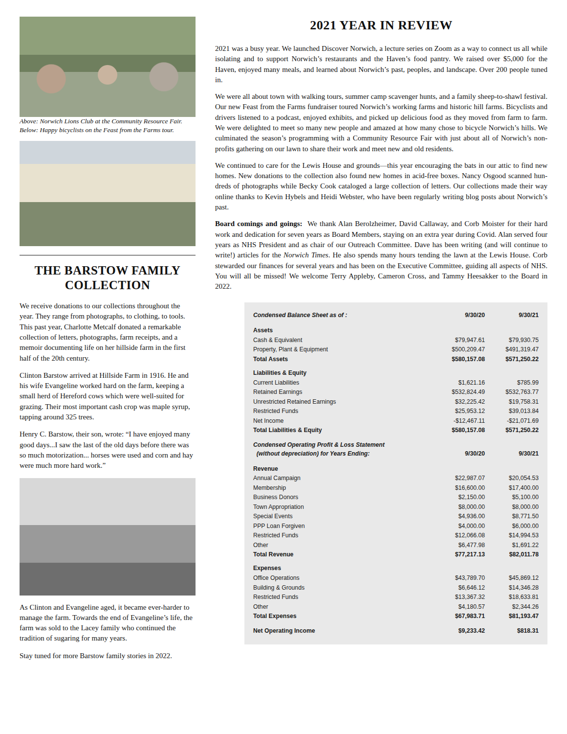Above: Norwich Lions Club at the Community Resource Fair. Below: Happy bicyclists on the Feast from the Farms tour.
THE BARSTOW FAMILY
COLLECTION
We receive donations to our collections throughout the year. They range from photographs, to clothing, to tools. This past year, Charlotte Metcalf donated a remarkable collection of letters, photographs, farm receipts, and a memoir documenting life on her hillside farm in the first half of the 20th century.
Clinton Barstow arrived at Hillside Farm in 1916. He and his wife Evangeline worked hard on the farm, keeping a small herd of Hereford cows which were well-suited for grazing. Their most important cash crop was maple syrup, tapping around 325 trees.
Henry C. Barstow, their son, wrote: “I have enjoyed many good days...I saw the last of the old days before there was so much motorization... horses were used and corn and hay were much more hard work.”
As Clinton and Evangeline aged, it became ever-harder to manage the farm. Towards the end of Evangeline’s life, the farm was sold to the Lacey family who continued the tradition of sugaring for many years.
Stay tuned for more Barstow family stories in 2022.
2021 YEAR IN REVIEW
2021 was a busy year. We launched Discover Norwich, a lecture series on Zoom as a way to connect us all while isolating and to support Norwich’s restaurants and the Haven’s food pantry. We raised over $5,000 for the Haven, enjoyed many meals, and learned about Norwich’s past, peoples, and landscape. Over 200 people tuned in.
We were all about town with walking tours, summer camp scavenger hunts, and a family sheep-to-shawl festival. Our new Feast from the Farms fundraiser toured Norwich’s working farms and historic hill farms. Bicyclists and drivers listened to a podcast, enjoyed exhibits, and picked up delicious food as they moved from farm to farm. We were delighted to meet so many new people and amazed at how many chose to bicycle Norwich’s hills. We culminated the season’s programming with a Community Resource Fair with just about all of Norwich’s nonprofits gathering on our lawn to share their work and meet new and old residents.
We continued to care for the Lewis House and grounds—this year encouraging the bats in our attic to find new homes. New donations to the collection also found new homes in acid-free boxes. Nancy Osgood scanned hundreds of photographs while Becky Cook cataloged a large collection of letters. Our collections made their way online thanks to Kevin Hybels and Heidi Webster, who have been regularly writing blog posts about Norwich’s past.
Board comings and goings: We thank Alan Berolzheimer, David Callaway, and Corb Moister for their hard work and dedication for seven years as Board Members, staying on an extra year during Covid. Alan served four years as NHS President and as chair of our Outreach Committee. Dave has been writing (and will continue to write!) articles for the Norwich Times. He also spends many hours tending the lawn at the Lewis House. Corb stewarded our finances for several years and has been on the Executive Committee, guiding all aspects of NHS. You will all be missed! We welcome Terry Appleby, Cameron Cross, and Tammy Heesakker to the Board in 2022.
| Condensed Balance Sheet as of : | 9/30/20 | 9/30/21 |
| Assets | | |
| Cash & Equivalent | $79,947.61 | $79,930.75 |
| Property, Plant & Equipment | $500,209.47 | $491,319.47 |
| Total Assets | $580,157.08 | $571,250.22 |
| Liabilities & Equity | | |
| Current Liabilities | $1,621.16 | $785.99 |
| Retained Earnings | $532,824.49 | $532,763.77 |
| Unrestricted Retained Earnings | $32,225.42 | $19,758.31 |
| Restricted Funds | $25,953.12 | $39,013.84 |
| Net Income | -$12,467.11 | -$21,071.69 |
| Total Liabilities & Equity | $580,157.08 | $571,250.22 |
| Condensed Operating Profit & Loss Statement | | |
| (without depreciation) for Years Ending: | 9/30/20 | 9/30/21 |
| Revenue | | |
| Annual Campaign | $22,987.07 | $20,054.53 |
| Membership | $16,600.00 | $17,400.00 |
| Business Donors | $2,150.00 | $5,100.00 |
| Town Appropriation | $8,000.00 | $8,000.00 |
| Special Events | $4,936.00 | $8,771.50 |
| PPP Loan Forgiven | $4,000.00 | $6,000.00 |
| Restricted Funds | $12,066.08 | $14,994.53 |
| Other | $6,477.98 | $1,691.22 |
| Total Revenue | $77,217.13 | $82,011.78 |
| Expenses | | |
| Office Operations | $43,789.70 | $45,869.12 |
| Building & Grounds | $6,646.12 | $14,346.28 |
| Restricted Funds | $13,367.32 | $18,633.81 |
| Other | $4,180.57 | $2,344.26 |
| Total Expenses | $67,983.71 | $81,193.47 |
| Net Operating Income | $9,233.42 | $818.31 |